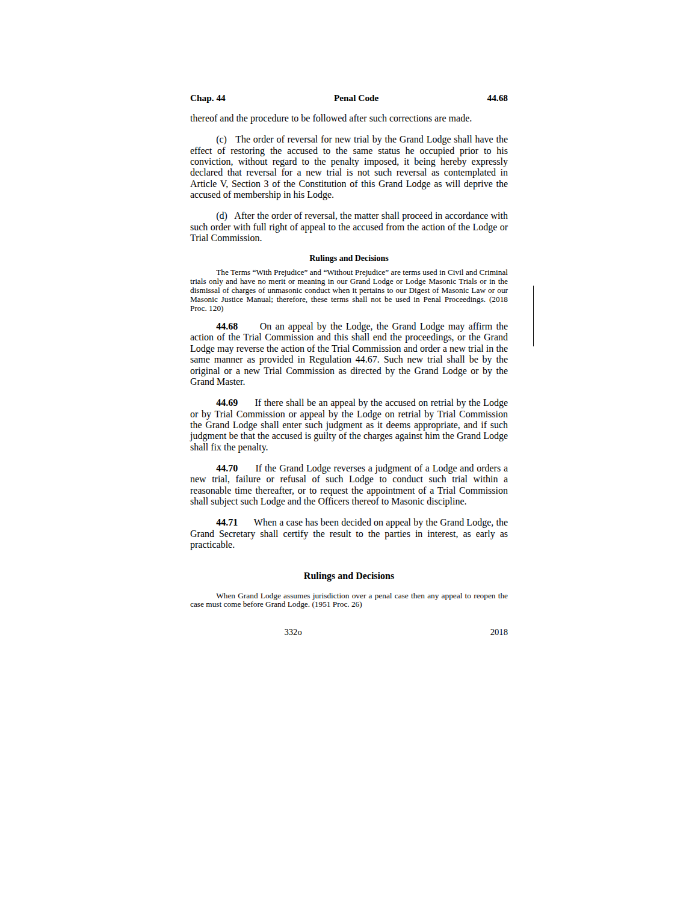Chap. 44 Penal Code 44.68
thereof and the procedure to be followed after such corrections are made.
(c) The order of reversal for new trial by the Grand Lodge shall have the effect of restoring the accused to the same status he occupied prior to his conviction, without regard to the penalty imposed, it being hereby expressly declared that reversal for a new trial is not such reversal as contemplated in Article V, Section 3 of the Constitution of this Grand Lodge as will deprive the accused of membership in his Lodge.
(d) After the order of reversal, the matter shall proceed in accordance with such order with full right of appeal to the accused from the action of the Lodge or Trial Commission.
Rulings and Decisions
The Terms “With Prejudice” and “Without Prejudice” are terms used in Civil and Criminal trials only and have no merit or meaning in our Grand Lodge or Lodge Masonic Trials or in the dismissal of charges of unmasonic conduct when it pertains to our Digest of Masonic Law or our Masonic Justice Manual; therefore, these terms shall not be used in Penal Proceedings. (2018 Proc. 120)
44.68 On an appeal by the Lodge, the Grand Lodge may affirm the action of the Trial Commission and this shall end the proceedings, or the Grand Lodge may reverse the action of the Trial Commission and order a new trial in the same manner as provided in Regulation 44.67. Such new trial shall be by the original or a new Trial Commission as directed by the Grand Lodge or by the Grand Master.
44.69 If there shall be an appeal by the accused on retrial by the Lodge or by Trial Commission or appeal by the Lodge on retrial by Trial Commission the Grand Lodge shall enter such judgment as it deems appropriate, and if such judgment be that the accused is guilty of the charges against him the Grand Lodge shall fix the penalty.
44.70 If the Grand Lodge reverses a judgment of a Lodge and orders a new trial, failure or refusal of such Lodge to conduct such trial within a reasonable time thereafter, or to request the appointment of a Trial Commission shall subject such Lodge and the Officers thereof to Masonic discipline.
44.71 When a case has been decided on appeal by the Grand Lodge, the Grand Secretary shall certify the result to the parties in interest, as early as practicable.
Rulings and Decisions
When Grand Lodge assumes jurisdiction over a penal case then any appeal to reopen the case must come before Grand Lodge. (1951 Proc. 26)
332o 2018